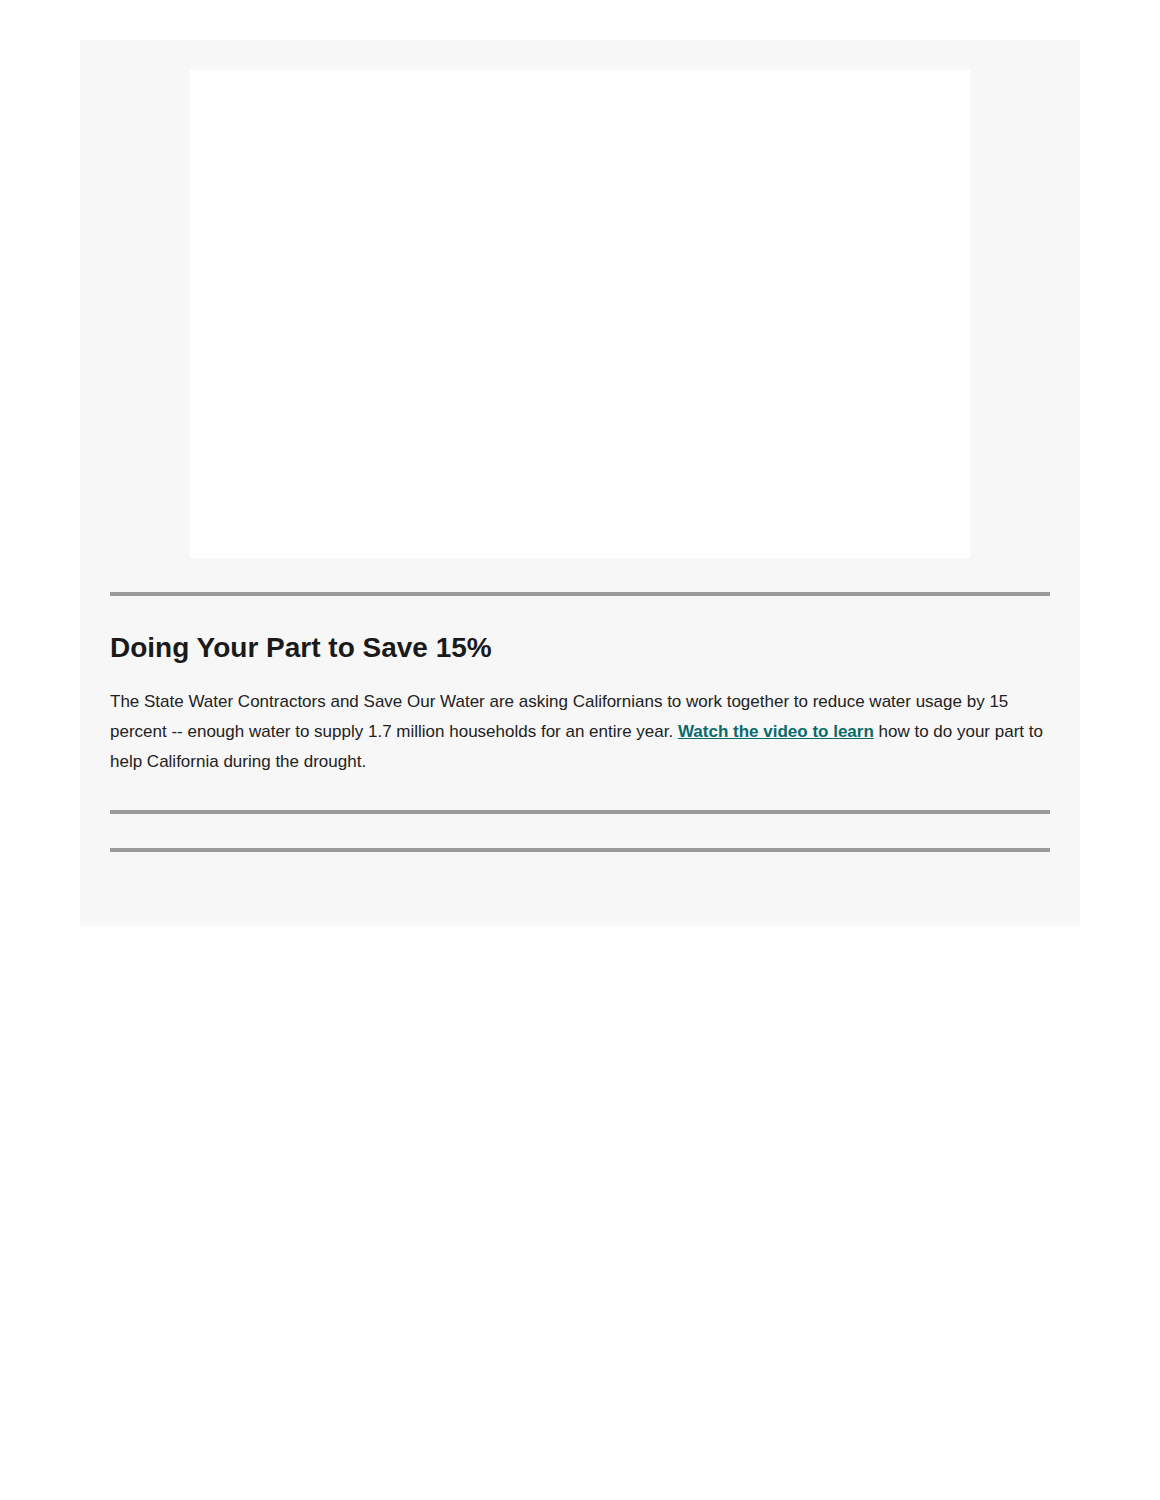Doing Your Part to Save 15%
The State Water Contractors and Save Our Water are asking Californians to work together to reduce water usage by 15 percent -- enough water to supply 1.7 million households for an entire year. Watch the video to learn how to do your part to help California during the drought.